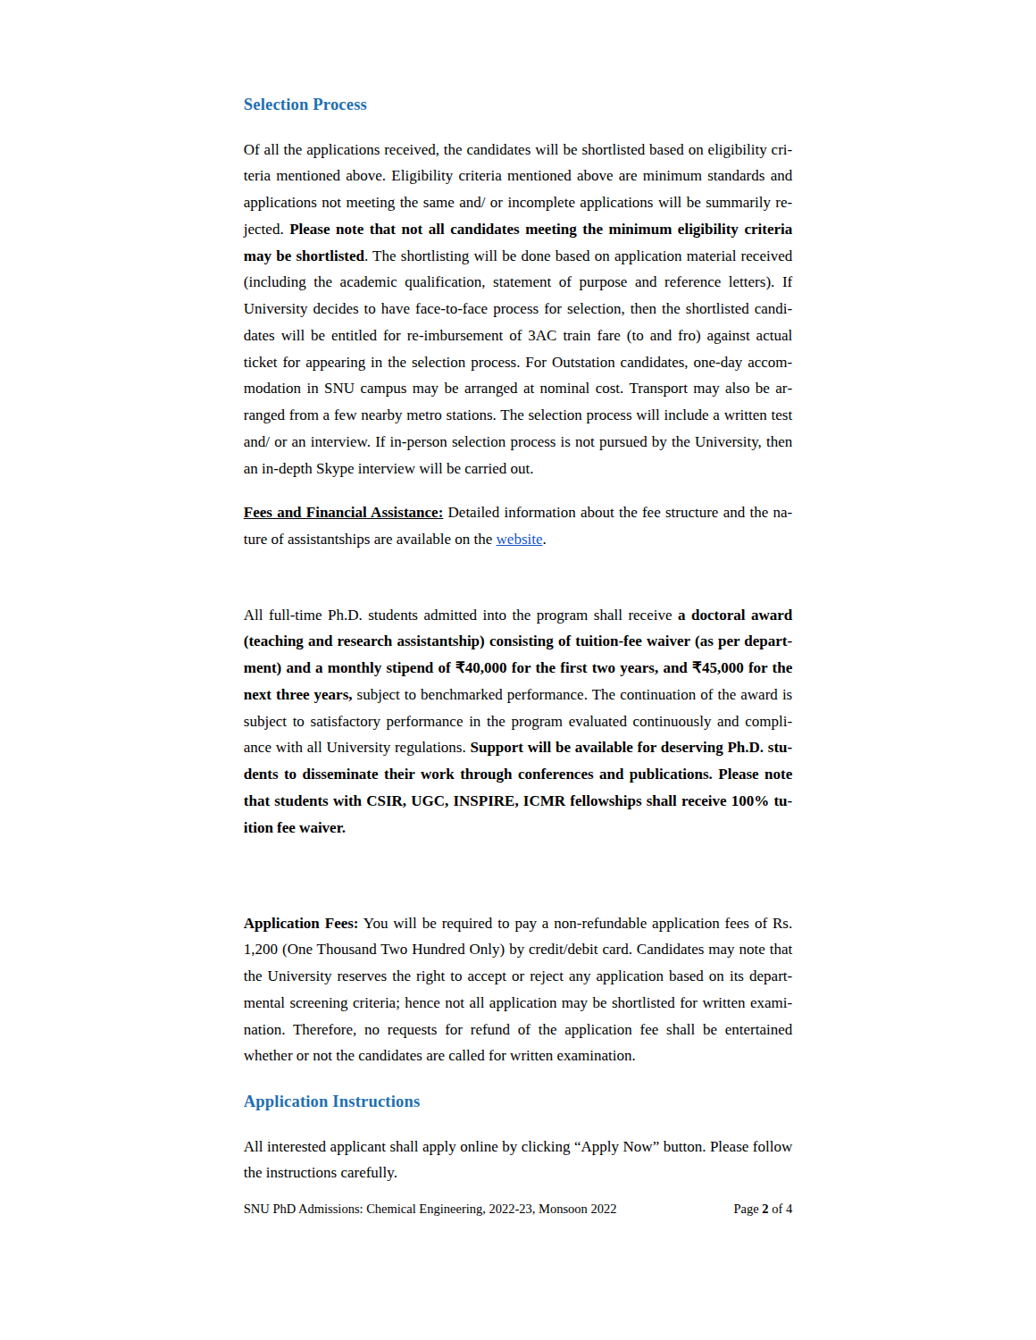Selection Process
Of all the applications received, the candidates will be shortlisted based on eligibility criteria mentioned above. Eligibility criteria mentioned above are minimum standards and applications not meeting the same and/ or incomplete applications will be summarily rejected. Please note that not all candidates meeting the minimum eligibility criteria may be shortlisted. The shortlisting will be done based on application material received (including the academic qualification, statement of purpose and reference letters). If University decides to have face-to-face process for selection, then the shortlisted candidates will be entitled for re-imbursement of 3AC train fare (to and fro) against actual ticket for appearing in the selection process. For Outstation candidates, one-day accommodation in SNU campus may be arranged at nominal cost. Transport may also be arranged from a few nearby metro stations. The selection process will include a written test and/ or an interview. If in-person selection process is not pursued by the University, then an in-depth Skype interview will be carried out.
Fees and Financial Assistance: Detailed information about the fee structure and the nature of assistantships are available on the website.
All full-time Ph.D. students admitted into the program shall receive a doctoral award (teaching and research assistantship) consisting of tuition-fee waiver (as per department) and a monthly stipend of ₹40,000 for the first two years, and ₹45,000 for the next three years, subject to benchmarked performance. The continuation of the award is subject to satisfactory performance in the program evaluated continuously and compliance with all University regulations. Support will be available for deserving Ph.D. students to disseminate their work through conferences and publications. Please note that students with CSIR, UGC, INSPIRE, ICMR fellowships shall receive 100% tuition fee waiver.
Application Fees: You will be required to pay a non-refundable application fees of Rs. 1,200 (One Thousand Two Hundred Only) by credit/debit card. Candidates may note that the University reserves the right to accept or reject any application based on its departmental screening criteria; hence not all application may be shortlisted for written examination. Therefore, no requests for refund of the application fee shall be entertained whether or not the candidates are called for written examination.
Application Instructions
All interested applicant shall apply online by clicking “Apply Now” button. Please follow the instructions carefully.
SNU PhD Admissions: Chemical Engineering, 2022-23, Monsoon 2022
Page 2 of 4